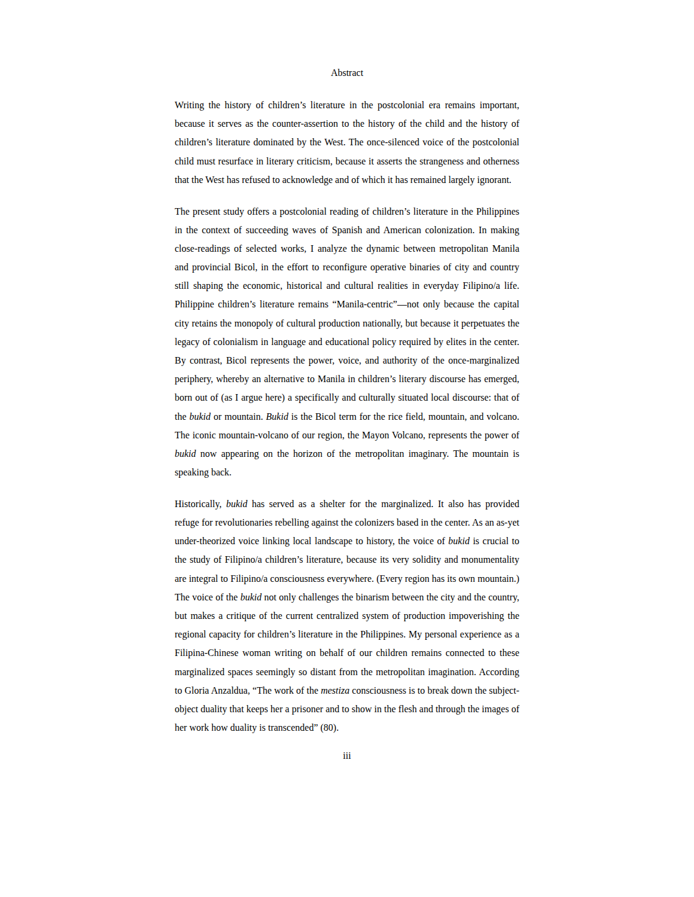Abstract
Writing the history of children’s literature in the postcolonial era remains important, because it serves as the counter-assertion to the history of the child and the history of children’s literature dominated by the West. The once-silenced voice of the postcolonial child must resurface in literary criticism, because it asserts the strangeness and otherness that the West has refused to acknowledge and of which it has remained largely ignorant.
The present study offers a postcolonial reading of children’s literature in the Philippines in the context of succeeding waves of Spanish and American colonization. In making close-readings of selected works, I analyze the dynamic between metropolitan Manila and provincial Bicol, in the effort to reconfigure operative binaries of city and country still shaping the economic, historical and cultural realities in everyday Filipino/a life. Philippine children’s literature remains “Manila-centric”—not only because the capital city retains the monopoly of cultural production nationally, but because it perpetuates the legacy of colonialism in language and educational policy required by elites in the center. By contrast, Bicol represents the power, voice, and authority of the once-marginalized periphery, whereby an alternative to Manila in children’s literary discourse has emerged, born out of (as I argue here) a specifically and culturally situated local discourse: that of the bukid or mountain. Bukid is the Bicol term for the rice field, mountain, and volcano. The iconic mountain-volcano of our region, the Mayon Volcano, represents the power of bukid now appearing on the horizon of the metropolitan imaginary. The mountain is speaking back.
Historically, bukid has served as a shelter for the marginalized. It also has provided refuge for revolutionaries rebelling against the colonizers based in the center. As an as-yet under-theorized voice linking local landscape to history, the voice of bukid is crucial to the study of Filipino/a children’s literature, because its very solidity and monumentality are integral to Filipino/a consciousness everywhere. (Every region has its own mountain.) The voice of the bukid not only challenges the binarism between the city and the country, but makes a critique of the current centralized system of production impoverishing the regional capacity for children’s literature in the Philippines. My personal experience as a Filipina-Chinese woman writing on behalf of our children remains connected to these marginalized spaces seemingly so distant from the metropolitan imagination. According to Gloria Anzaldua, “The work of the mestiza consciousness is to break down the subject-object duality that keeps her a prisoner and to show in the flesh and through the images of her work how duality is transcended” (80).
iii